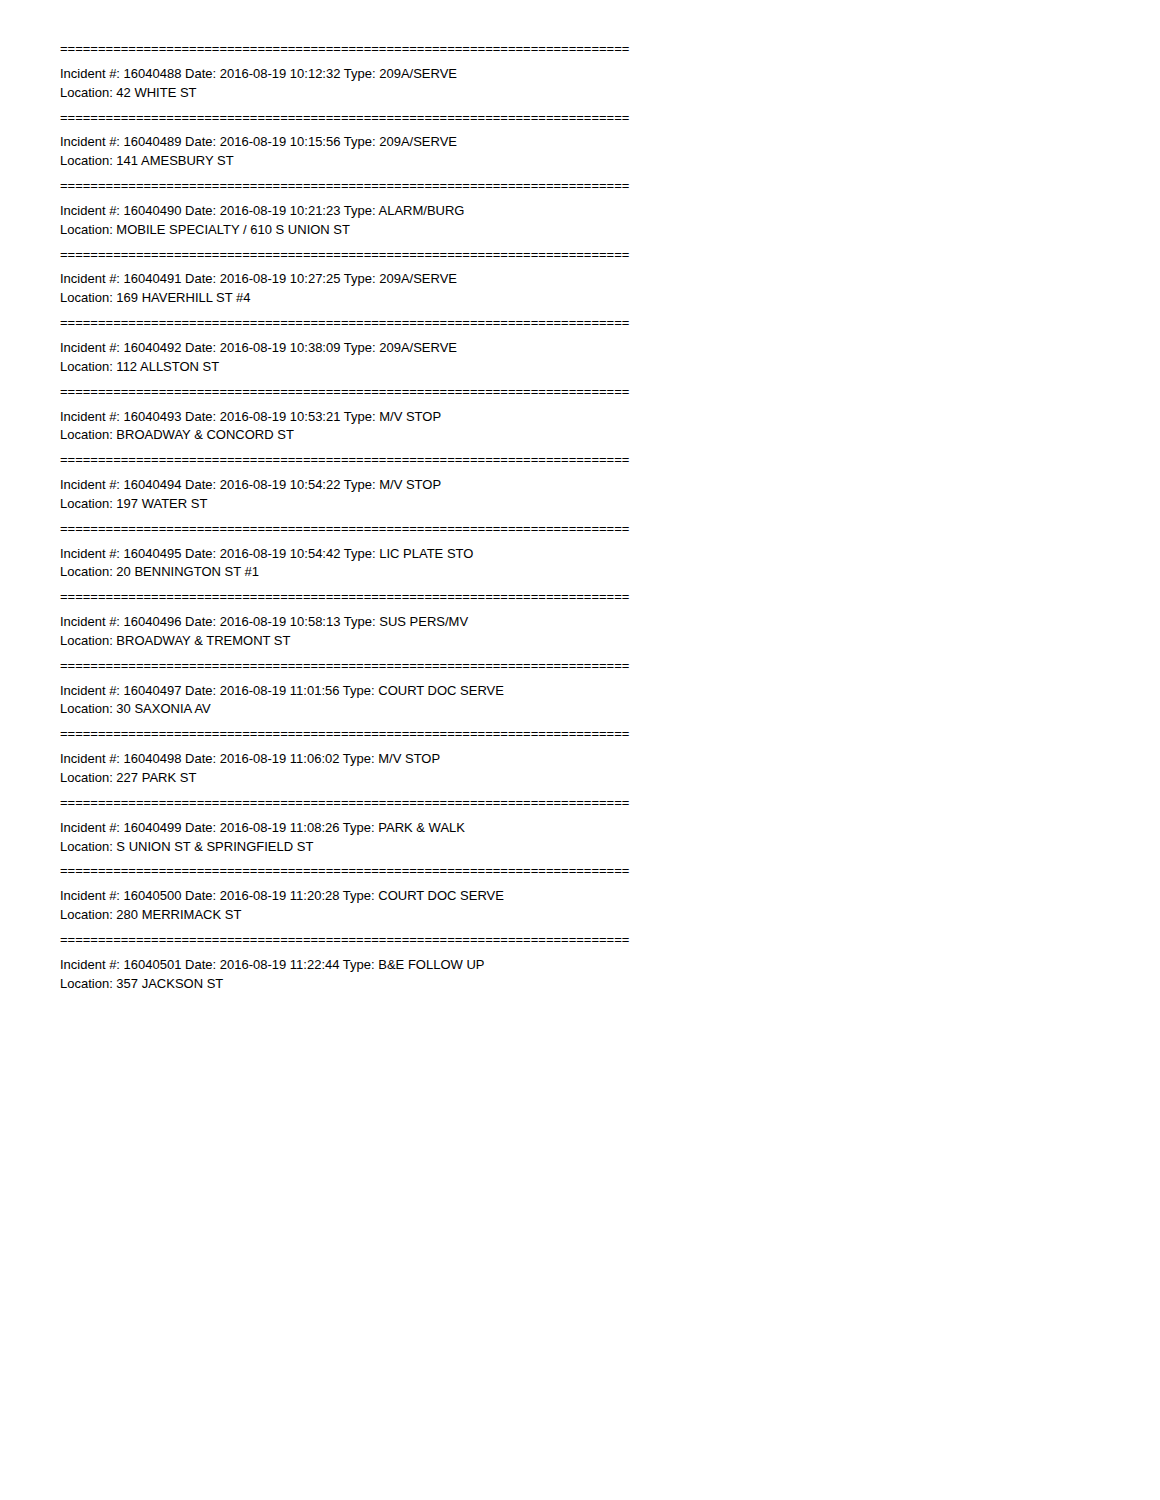===========================================================================
Incident #: 16040488 Date: 2016-08-19 10:12:32 Type: 209A/SERVE
Location: 42 WHITE ST
===========================================================================
Incident #: 16040489 Date: 2016-08-19 10:15:56 Type: 209A/SERVE
Location: 141 AMESBURY ST
===========================================================================
Incident #: 16040490 Date: 2016-08-19 10:21:23 Type: ALARM/BURG
Location: MOBILE SPECIALTY / 610 S UNION ST
===========================================================================
Incident #: 16040491 Date: 2016-08-19 10:27:25 Type: 209A/SERVE
Location: 169 HAVERHILL ST #4
===========================================================================
Incident #: 16040492 Date: 2016-08-19 10:38:09 Type: 209A/SERVE
Location: 112 ALLSTON ST
===========================================================================
Incident #: 16040493 Date: 2016-08-19 10:53:21 Type: M/V STOP
Location: BROADWAY & CONCORD ST
===========================================================================
Incident #: 16040494 Date: 2016-08-19 10:54:22 Type: M/V STOP
Location: 197 WATER ST
===========================================================================
Incident #: 16040495 Date: 2016-08-19 10:54:42 Type: LIC PLATE STO
Location: 20 BENNINGTON ST #1
===========================================================================
Incident #: 16040496 Date: 2016-08-19 10:58:13 Type: SUS PERS/MV
Location: BROADWAY & TREMONT ST
===========================================================================
Incident #: 16040497 Date: 2016-08-19 11:01:56 Type: COURT DOC SERVE
Location: 30 SAXONIA AV
===========================================================================
Incident #: 16040498 Date: 2016-08-19 11:06:02 Type: M/V STOP
Location: 227 PARK ST
===========================================================================
Incident #: 16040499 Date: 2016-08-19 11:08:26 Type: PARK & WALK
Location: S UNION ST & SPRINGFIELD ST
===========================================================================
Incident #: 16040500 Date: 2016-08-19 11:20:28 Type: COURT DOC SERVE
Location: 280 MERRIMACK ST
===========================================================================
Incident #: 16040501 Date: 2016-08-19 11:22:44 Type: B&E FOLLOW UP
Location: 357 JACKSON ST